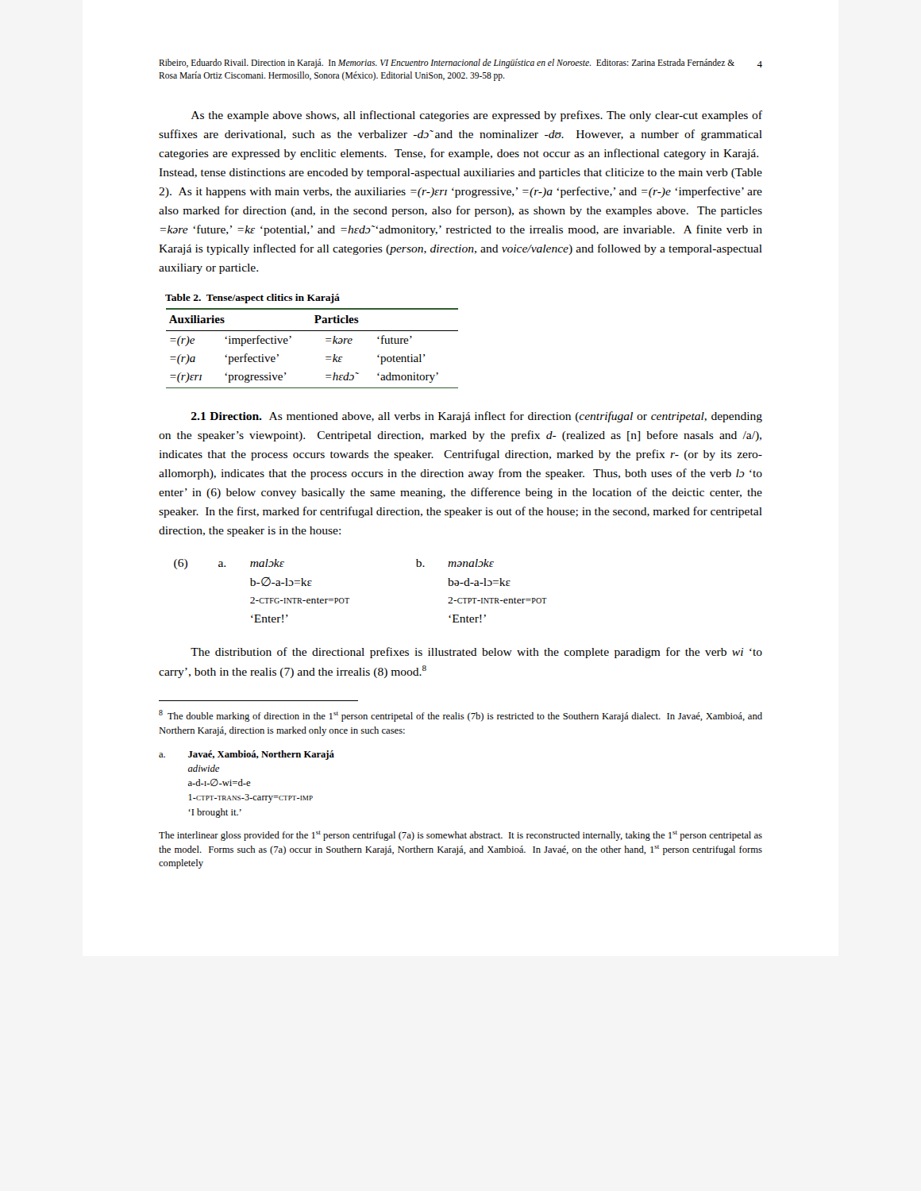4 Ribeiro, Eduardo Rivail. Direction in Karajá. In Memorias. VI Encuentro Internacional de Lingüística en el Noroeste. Editoras: Zarina Estrada Fernández & Rosa María Ortiz Ciscomani. Hermosillo, Sonora (México). Editorial UniSon, 2002. 39-58 pp.
As the example above shows, all inflectional categories are expressed by prefixes. The only clear-cut examples of suffixes are derivational, such as the verbalizer -dɔ̃ and the nominalizer -dʊ. However, a number of grammatical categories are expressed by enclitic elements. Tense, for example, does not occur as an inflectional category in Karajá. Instead, tense distinctions are encoded by temporal-aspectual auxiliaries and particles that cliticize to the main verb (Table 2). As it happens with main verbs, the auxiliaries =(r-)ɛrɪ ‘progressive,’ =(r-)a ‘perfective,’ and =(r-)e ‘imperfective’ are also marked for direction (and, in the second person, also for person), as shown by the examples above. The particles =kəre ‘future,’ =kɛ ‘potential,’ and =hɛdɔ̃ ‘admonitory,’ restricted to the irrealis mood, are invariable. A finite verb in Karajá is typically inflected for all categories (person, direction, and voice/valence) and followed by a temporal-aspectual auxiliary or particle.
Table 2. Tense/aspect clitics in Karajá
| Auxiliaries | Particles |
| --- | --- |
| =(r)e | ‘imperfective’ | =kəre | ‘future’ |
| =(r)a | ‘perfective’ | =kɛ | ‘potential’ |
| =(r)ɛrɪ | ‘progressive’ | =hɛdɔ̃ | ‘admonitory’ |
2.1 Direction. As mentioned above, all verbs in Karajá inflect for direction (centrifugal or centripetal, depending on the speaker’s viewpoint). Centripetal direction, marked by the prefix d- (realized as [n] before nasals and /a/), indicates that the process occurs towards the speaker. Centrifugal direction, marked by the prefix r- (or by its zero-allomorph), indicates that the process occurs in the direction away from the speaker. Thus, both uses of the verb lɔ ‘to enter’ in (6) below convey basically the same meaning, the difference being in the location of the deictic center, the speaker. In the first, marked for centrifugal direction, the speaker is out of the house; in the second, marked for centripetal direction, the speaker is in the house:
| (6) | a. | malɔkɛ | b. | mənalɔkɛ |
| | | b-∅-a-lɔ=kɛ | | bə-d-a-lɔ=kɛ |
| | | 2- ctfg - intr -enter= pot | | 2- ctpt - intr -enter= pot |
| | | ‘Enter!’ | | ‘Enter!’ |
The distribution of the directional prefixes is illustrated below with the complete paradigm for the verb wi ‘to carry’, both in the realis (7) and the irrealis (8) mood.8
8 The double marking of direction in the 1st person centripetal of the realis (7b) is restricted to the Southern Karajá dialect. In Javaé, Xambioá, and Northern Karajá, direction is marked only once in such cases:
| a. | Javaé, Xambioá, Northern Karajá |
| | adiwide |
| | a-d-ɪ-∅-wi=d-e |
| | 1- ctpt - trans -3-carry= ctpt - imp |
| | ‘I brought it.’ |
The interlinear gloss provided for the 1st person centrifugal (7a) is somewhat abstract. It is reconstructed internally, taking the 1st person centripetal as the model. Forms such as (7a) occur in Southern Karajá, Northern Karajá, and Xambioá. In Javaé, on the other hand, 1st person centrifugal forms completely